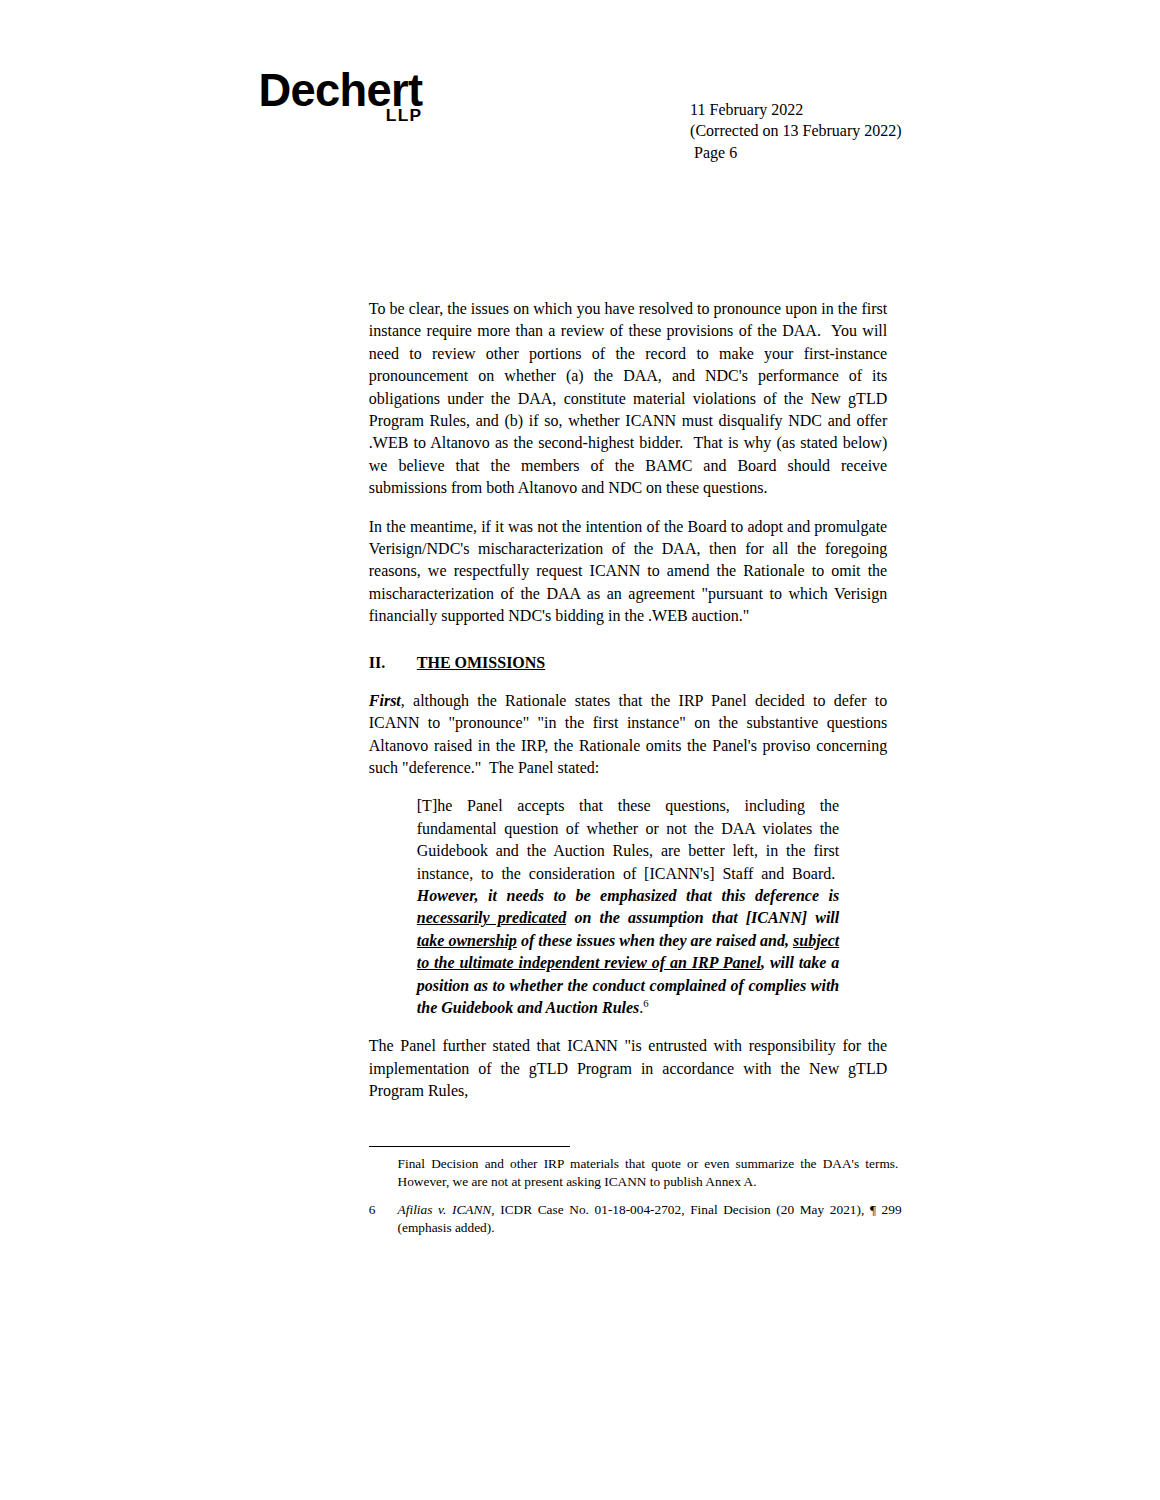Dechert
LLP
11 February 2022
(Corrected on 13 February 2022)
Page 6
To be clear, the issues on which you have resolved to pronounce upon in the first instance require more than a review of these provisions of the DAA. You will need to review other portions of the record to make your first-instance pronouncement on whether (a) the DAA, and NDC's performance of its obligations under the DAA, constitute material violations of the New gTLD Program Rules, and (b) if so, whether ICANN must disqualify NDC and offer .WEB to Altanovo as the second-highest bidder. That is why (as stated below) we believe that the members of the BAMC and Board should receive submissions from both Altanovo and NDC on these questions.
In the meantime, if it was not the intention of the Board to adopt and promulgate Verisign/NDC's mischaracterization of the DAA, then for all the foregoing reasons, we respectfully request ICANN to amend the Rationale to omit the mischaracterization of the DAA as an agreement "pursuant to which Verisign financially supported NDC's bidding in the .WEB auction."
II. THE OMISSIONS
First, although the Rationale states that the IRP Panel decided to defer to ICANN to "pronounce" "in the first instance" on the substantive questions Altanovo raised in the IRP, the Rationale omits the Panel's proviso concerning such "deference." The Panel stated:
[T]he Panel accepts that these questions, including the fundamental question of whether or not the DAA violates the Guidebook and the Auction Rules, are better left, in the first instance, to the consideration of [ICANN's] Staff and Board. However, it needs to be emphasized that this deference is necessarily predicated on the assumption that [ICANN] will take ownership of these issues when they are raised and, subject to the ultimate independent review of an IRP Panel, will take a position as to whether the conduct complained of complies with the Guidebook and Auction Rules.6
The Panel further stated that ICANN "is entrusted with responsibility for the implementation of the gTLD Program in accordance with the New gTLD Program Rules,
Final Decision and other IRP materials that quote or even summarize the DAA's terms. However, we are not at present asking ICANN to publish Annex A.
6
Afilias v. ICANN, ICDR Case No. 01-18-004-2702, Final Decision (20 May 2021), ¶ 299 (emphasis added).